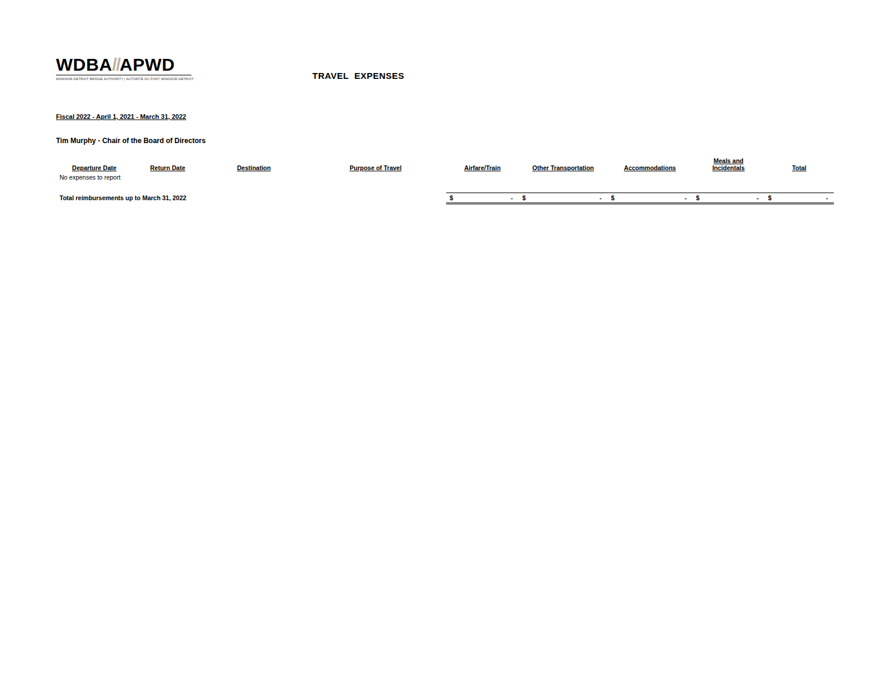WDBA//APWD
WINDSOR-DETROIT BRIDGE AUTHORITY | AUTORITÉ DU PONT WINDSOR-DETROIT
TRAVEL EXPENSES
Fiscal 2022 - April 1, 2021 - March 31, 2022
Tim Murphy - Chair of the Board of Directors
| Departure Date | Return Date | Destination | Purpose of Travel | Airfare/Train | Other Transportation | Accommodations | Meals and Incidentals | Total |
| --- | --- | --- | --- | --- | --- | --- | --- | --- |
| No expenses to report | | | | | |
| Total reimbursements up to March 31, 2022 | $ - | $ - | $ - | $ - | $ - |